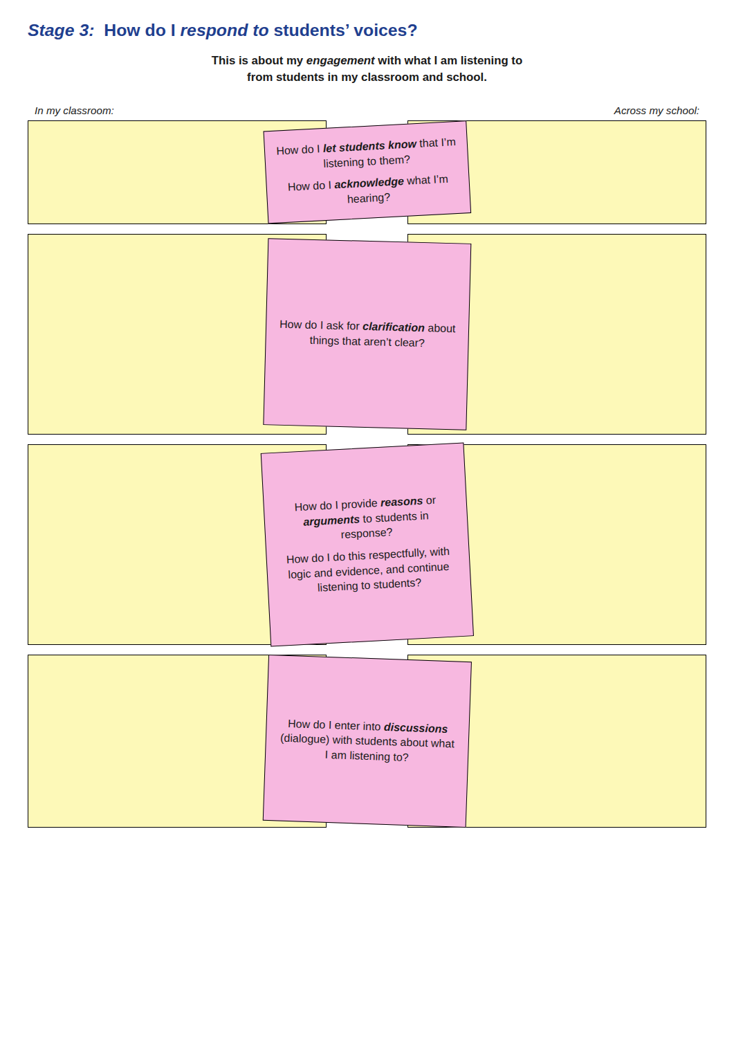Stage 3: How do I respond to students’ voices?
This is about my engagement with what I am listening to
from students in my classroom and school.
In my classroom: Across my school:
How do I let students know that I’m listening to them?
How do I acknowledge what I’m hearing?
How do I ask for clarification about things that aren’t clear?
How do I provide reasons or arguments to students in response?
How do I do this respectfully, with logic and evidence, and continue listening to students?
How do I enter into discussions (dialogue) with students about what I am listening to?